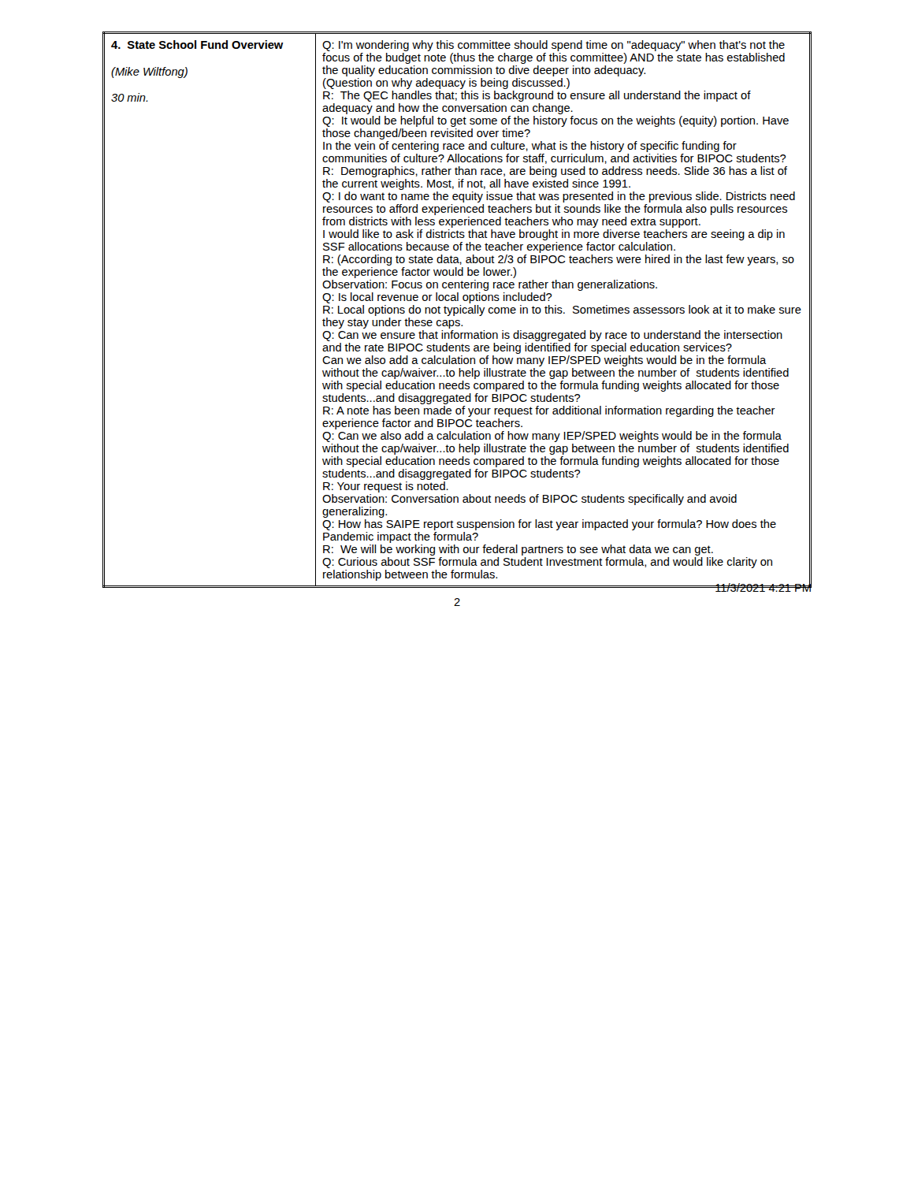| 4. State School Fund Overview (Mike Wiltfong) 30 min. | Q: I'm wondering why this committee should spend time on "adequacy" when that's not the focus of the budget note (thus the charge of this committee) AND the state has established the quality education commission to dive deeper into adequacy. (Question on why adequacy is being discussed.) R: The QEC handles that; this is background to ensure all understand the impact of adequacy and how the conversation can change. Q: It would be helpful to get some of the history focus on the weights (equity) portion. Have those changed/been revisited over time? In the vein of centering race and culture, what is the history of specific funding for communities of culture? Allocations for staff, curriculum, and activities for BIPOC students? R: Demographics, rather than race, are being used to address needs. Slide 36 has a list of the current weights. Most, if not, all have existed since 1991. Q: I do want to name the equity issue that was presented in the previous slide. Districts need resources to afford experienced teachers but it sounds like the formula also pulls resources from districts with less experienced teachers who may need extra support. I would like to ask if districts that have brought in more diverse teachers are seeing a dip in SSF allocations because of the teacher experience factor calculation. R: (According to state data, about 2/3 of BIPOC teachers were hired in the last few years, so the experience factor would be lower.) Observation: Focus on centering race rather than generalizations. Q: Is local revenue or local options included? R: Local options do not typically come in to this. Sometimes assessors look at it to make sure they stay under these caps. Q: Can we ensure that information is disaggregated by race to understand the intersection and the rate BIPOC students are being identified for special education services? Can we also add a calculation of how many IEP/SPED weights would be in the formula without the cap/waiver...to help illustrate the gap between the number of students identified with special education needs compared to the formula funding weights allocated for those students...and disaggregated for BIPOC students? R: A note has been made of your request for additional information regarding the teacher experience factor and BIPOC teachers. Q: Can we also add a calculation of how many IEP/SPED weights would be in the formula without the cap/waiver...to help illustrate the gap between the number of students identified with special education needs compared to the formula funding weights allocated for those students...and disaggregated for BIPOC students? R: Your request is noted. Observation: Conversation about needs of BIPOC students specifically and avoid generalizing. Q: How has SAIPE report suspension for last year impacted your formula? How does the Pandemic impact the formula? R: We will be working with our federal partners to see what data we can get. Q: Curious about SSF formula and Student Investment formula, and would like clarity on relationship between the formulas. |
11/3/2021 4:21 PM
2